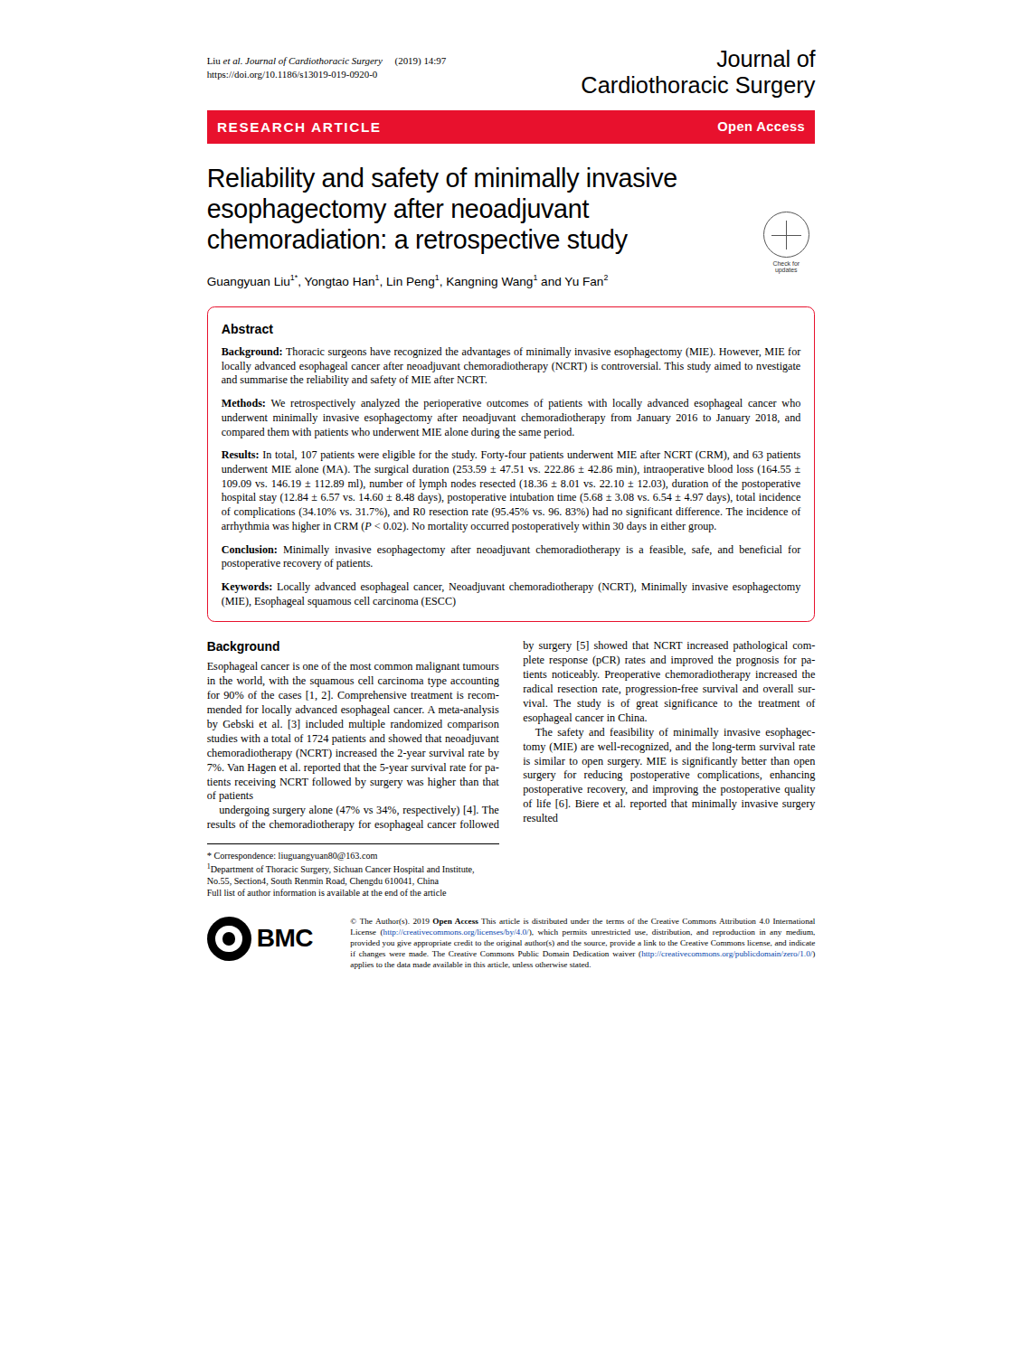Liu et al. Journal of Cardiothoracic Surgery (2019) 14:97
https://doi.org/10.1186/s13019-019-0920-0
Journal of Cardiothoracic Surgery
RESEARCH ARTICLE Open Access
Reliability and safety of minimally invasive esophagectomy after neoadjuvant chemoradiation: a retrospective study
Check for
updates
Guangyuan Liu1*, Yongtao Han1, Lin Peng1, Kangning Wang1 and Yu Fan2
Abstract
Background: Thoracic surgeons have recognized the advantages of minimally invasive esophagectomy (MIE). However, MIE for locally advanced esophageal cancer after neoadjuvant chemoradiotherapy (NCRT) is controversial. This study aimed to nvestigate and summarise the reliability and safety of MIE after NCRT.
Methods: We retrospectively analyzed the perioperative outcomes of patients with locally advanced esophageal cancer who underwent minimally invasive esophagectomy after neoadjuvant chemoradiotherapy from January 2016 to January 2018, and compared them with patients who underwent MIE alone during the same period.
Results: In total, 107 patients were eligible for the study. Forty-four patients underwent MIE after NCRT (CRM), and 63 patients underwent MIE alone (MA). The surgical duration (253.59 ± 47.51 vs. 222.86 ± 42.86 min), intraoperative blood loss (164.55 ± 109.09 vs. 146.19 ± 112.89 ml), number of lymph nodes resected (18.36 ± 8.01 vs. 22.10 ± 12.03), duration of the postoperative hospital stay (12.84 ± 6.57 vs. 14.60 ± 8.48 days), postoperative intubation time (5.68 ± 3.08 vs. 6.54 ± 4.97 days), total incidence of complications (34.10% vs. 31.7%), and R0 resection rate (95.45% vs. 96. 83%) had no significant difference. The incidence of arrhythmia was higher in CRM (P < 0.02). No mortality occurred postoperatively within 30 days in either group.
Conclusion: Minimally invasive esophagectomy after neoadjuvant chemoradiotherapy is a feasible, safe, and beneficial for postoperative recovery of patients.
Keywords: Locally advanced esophageal cancer, Neoadjuvant chemoradiotherapy (NCRT), Minimally invasive esophagectomy (MIE), Esophageal squamous cell carcinoma (ESCC)
Background
Esophageal cancer is one of the most common malignant tumours in the world, with the squamous cell carcinoma type accounting for 90% of the cases [1, 2]. Comprehensive treatment is recommended for locally advanced esophageal cancer. A meta-analysis by Gebski et al. [3] included multiple randomized comparison studies with a total of 1724 patients and showed that neoadjuvant chemoradiotherapy (NCRT) increased the 2-year survival rate by 7%. Van Hagen et al. reported that the 5-year survival rate for patients receiving NCRT followed by surgery was higher than that of patients
undergoing surgery alone (47% vs 34%, respectively) [4]. The results of the chemoradiotherapy for esophageal cancer followed by surgery [5] showed that NCRT increased pathological complete response (pCR) rates and improved the prognosis for patients noticeably. Preoperative chemoradiotherapy increased the radical resection rate, progression-free survival and overall survival. The study is of great significance to the treatment of esophageal cancer in China.
The safety and feasibility of minimally invasive esophagectomy (MIE) are well-recognized, and the long-term survival rate is similar to open surgery. MIE is significantly better than open surgery for reducing postoperative complications, enhancing postoperative recovery, and improving the postoperative quality of life [6]. Biere et al. reported that minimally invasive surgery resulted
* Correspondence: liuguangyuan80@163.com
1Department of Thoracic Surgery, Sichuan Cancer Hospital and Institute, No.55, Section4, South Renmin Road, Chengdu 610041, China
Full list of author information is available at the end of the article
BMC
© The Author(s). 2019 Open Access This article is distributed under the terms of the Creative Commons Attribution 4.0 International License (http://creativecommons.org/licenses/by/4.0/), which permits unrestricted use, distribution, and reproduction in any medium, provided you give appropriate credit to the original author(s) and the source, provide a link to the Creative Commons license, and indicate if changes were made. The Creative Commons Public Domain Dedication waiver (http://creativecommons.org/publicdomain/zero/1.0/) applies to the data made available in this article, unless otherwise stated.